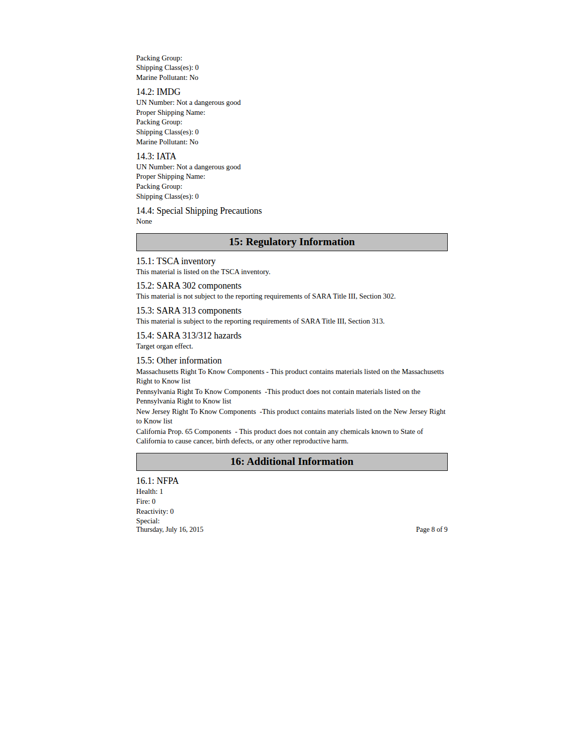Packing Group:
Shipping Class(es): 0
Marine Pollutant: No
14.2: IMDG
UN Number: Not a dangerous good
Proper Shipping Name:
Packing Group:
Shipping Class(es): 0
Marine Pollutant: No
14.3: IATA
UN Number: Not a dangerous good
Proper Shipping Name:
Packing Group:
Shipping Class(es): 0
14.4: Special Shipping Precautions
None
15: Regulatory Information
15.1: TSCA inventory
This material is listed on the TSCA inventory.
15.2: SARA 302 components
This material is not subject to the reporting requirements of SARA Title III, Section 302.
15.3: SARA 313 components
This material is subject to the reporting requirements of SARA Title III, Section 313.
15.4: SARA 313/312 hazards
Target organ effect.
15.5: Other information
Massachusetts Right To Know Components - This product contains materials listed on the Massachusetts Right to Know list
Pennsylvania Right To Know Components -This product does not contain materials listed on the Pennsylvania Right to Know list
New Jersey Right To Know Components -This product contains materials listed on the New Jersey Right to Know list
California Prop. 65 Components - This product does not contain any chemicals known to State of California to cause cancer, birth defects, or any other reproductive harm.
16: Additional Information
16.1: NFPA
Health: 1
Fire: 0
Reactivity: 0
Special:
Thursday, July 16, 2015 Page 8 of 9